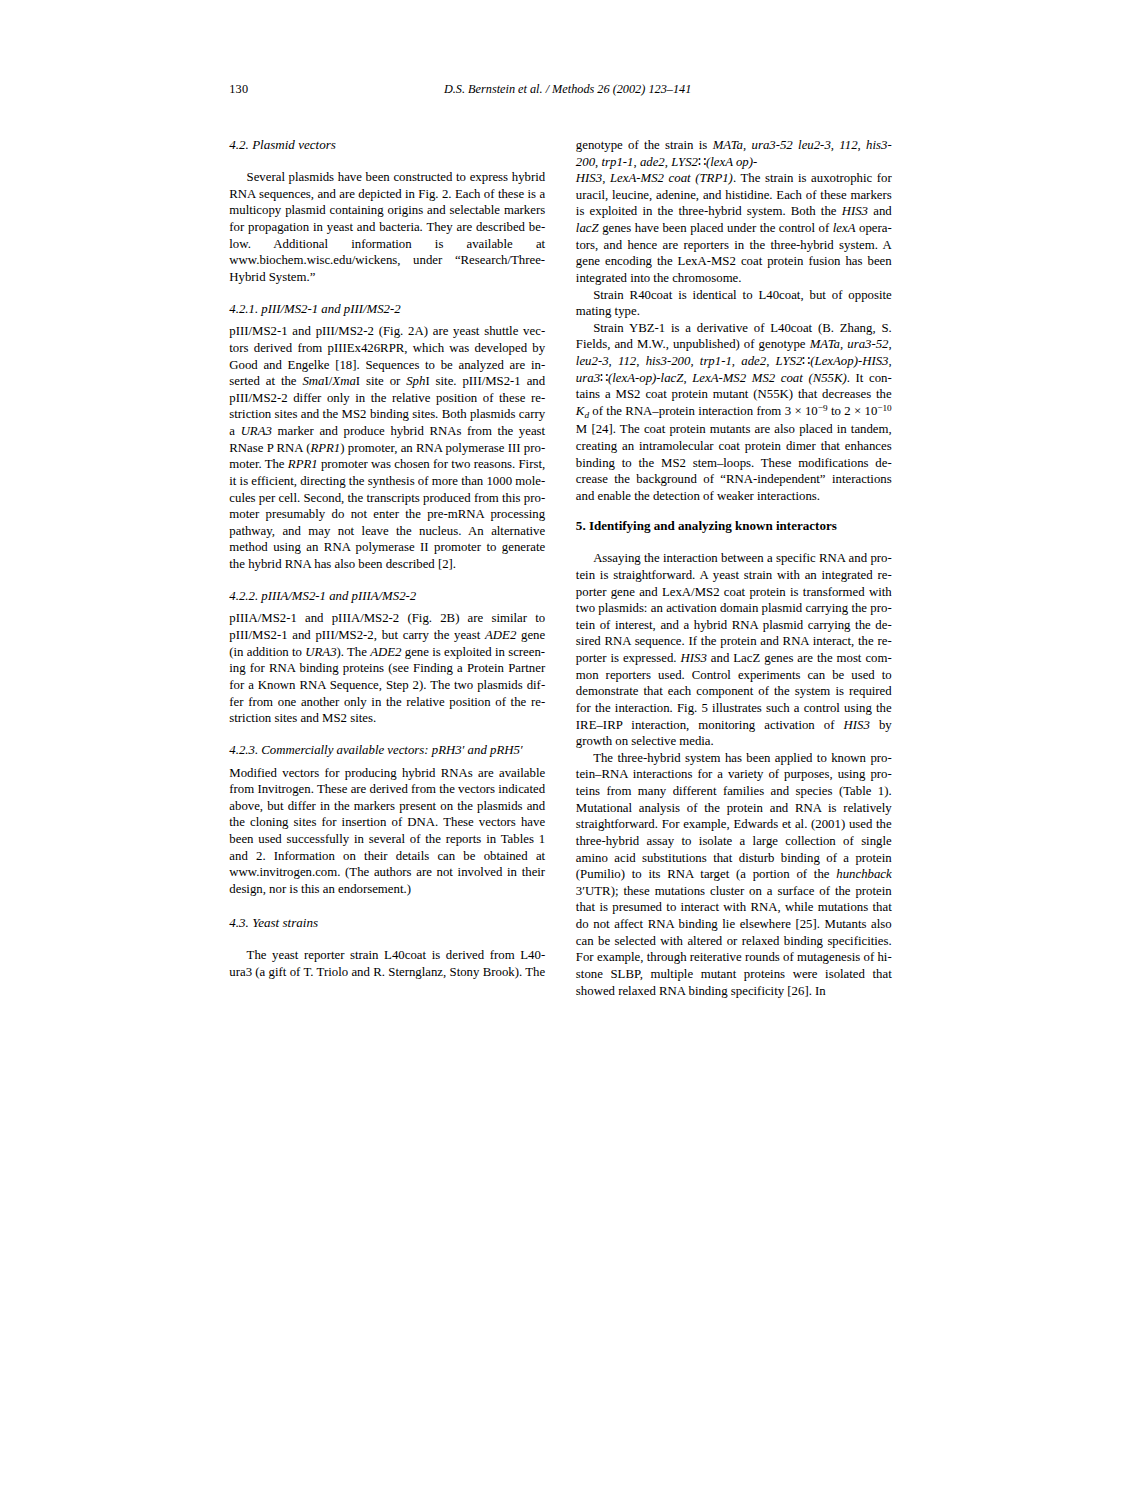130 D.S. Bernstein et al. / Methods 26 (2002) 123–141
4.2. Plasmid vectors
Several plasmids have been constructed to express hybrid RNA sequences, and are depicted in Fig. 2. Each of these is a multicopy plasmid containing origins and selectable markers for propagation in yeast and bacteria. They are described below. Additional information is available at www.biochem.wisc.edu/wickens, under “Research/Three-Hybrid System.”
4.2.1. pIII/MS2-1 and pIII/MS2-2
pIII/MS2-1 and pIII/MS2-2 (Fig. 2A) are yeast shuttle vectors derived from pIIIEx426RPR, which was developed by Good and Engelke [18]. Sequences to be analyzed are inserted at the Sma I/Xma I site or Sph I site. pIII/MS2-1 and pIII/MS2-2 differ only in the relative position of these restriction sites and the MS2 binding sites. Both plasmids carry a URA3 marker and produce hybrid RNAs from the yeast RNase P RNA (RPR1) promoter, an RNA polymerase III promoter. The RPR1 promoter was chosen for two reasons. First, it is efficient, directing the synthesis of more than 1000 molecules per cell. Second, the transcripts produced from this promoter presumably do not enter the pre-mRNA processing pathway, and may not leave the nucleus. An alternative method using an RNA polymerase II promoter to generate the hybrid RNA has also been described [2].
4.2.2. pIIIA/MS2-1 and pIIIA/MS2-2
pIIIA/MS2-1 and pIIIA/MS2-2 (Fig. 2B) are similar to pIII/MS2-1 and pIII/MS2-2, but carry the yeast ADE2 gene (in addition to URA3). The ADE2 gene is exploited in screening for RNA binding proteins (see Finding a Protein Partner for a Known RNA Sequence, Step 2). The two plasmids differ from one another only in the relative position of the restriction sites and MS2 sites.
4.2.3. Commercially available vectors: pRH3′ and pRH5′
Modified vectors for producing hybrid RNAs are available from Invitrogen. These are derived from the vectors indicated above, but differ in the markers present on the plasmids and the cloning sites for insertion of DNA. These vectors have been used successfully in several of the reports in Tables 1 and 2. Information on their details can be obtained at www.invitrogen.com. (The authors are not involved in their design, nor is this an endorsement.)
4.3. Yeast strains
The yeast reporter strain L40coat is derived from L40-ura3 (a gift of T. Triolo and R. Sternglanz, Stony Brook). The genotype of the strain is MATa, ura3-52 leu2-3, 112, his3-200, trp1-1, ade2, LYS2∷(lexA op)-
HIS3, LexA-MS2 coat (TRP1). The strain is auxotrophic for uracil, leucine, adenine, and histidine. Each of these markers is exploited in the three-hybrid system. Both the HIS3 and lacZ genes have been placed under the control of lexA operators, and hence are reporters in the three-hybrid system. A gene encoding the LexA-MS2 coat protein fusion has been integrated into the chromosome.
Strain R40coat is identical to L40coat, but of opposite mating type.
Strain YBZ-1 is a derivative of L40coat (B. Zhang, S. Fields, and M.W., unpublished) of genotype MATa, ura3-52, leu2-3, 112, his3-200, trp1-1, ade2, LYS2∷(LexAop)-HIS3, ura3∷(lexA-op)-lacZ, LexA-MS2 MS2 coat (N55K). It contains a MS2 coat protein mutant (N55K) that decreases the Kd of the RNA–protein interaction from 3 × 10−9 to 2 × 10−10 M [24]. The coat protein mutants are also placed in tandem, creating an intramolecular coat protein dimer that enhances binding to the MS2 stem–loops. These modifications decrease the background of “RNA-independent” interactions and enable the detection of weaker interactions.
5. Identifying and analyzing known interactors
Assaying the interaction between a specific RNA and protein is straightforward. A yeast strain with an integrated reporter gene and LexA/MS2 coat protein is transformed with two plasmids: an activation domain plasmid carrying the protein of interest, and a hybrid RNA plasmid carrying the desired RNA sequence. If the protein and RNA interact, the reporter is expressed. HIS3 and LacZ genes are the most common reporters used. Control experiments can be used to demonstrate that each component of the system is required for the interaction. Fig. 5 illustrates such a control using the IRE–IRP interaction, monitoring activation of HIS3 by growth on selective media.
The three-hybrid system has been applied to known protein–RNA interactions for a variety of purposes, using proteins from many different families and species (Table 1). Mutational analysis of the protein and RNA is relatively straightforward. For example, Edwards et al. (2001) used the three-hybrid assay to isolate a large collection of single amino acid substitutions that disturb binding of a protein (Pumilio) to its RNA target (a portion of the hunchback 3′UTR); these mutations cluster on a surface of the protein that is presumed to interact with RNA, while mutations that do not affect RNA binding lie elsewhere [25]. Mutants also can be selected with altered or relaxed binding specificities. For example, through reiterative rounds of mutagenesis of histone SLBP, multiple mutant proteins were isolated that showed relaxed RNA binding specificity [26]. In